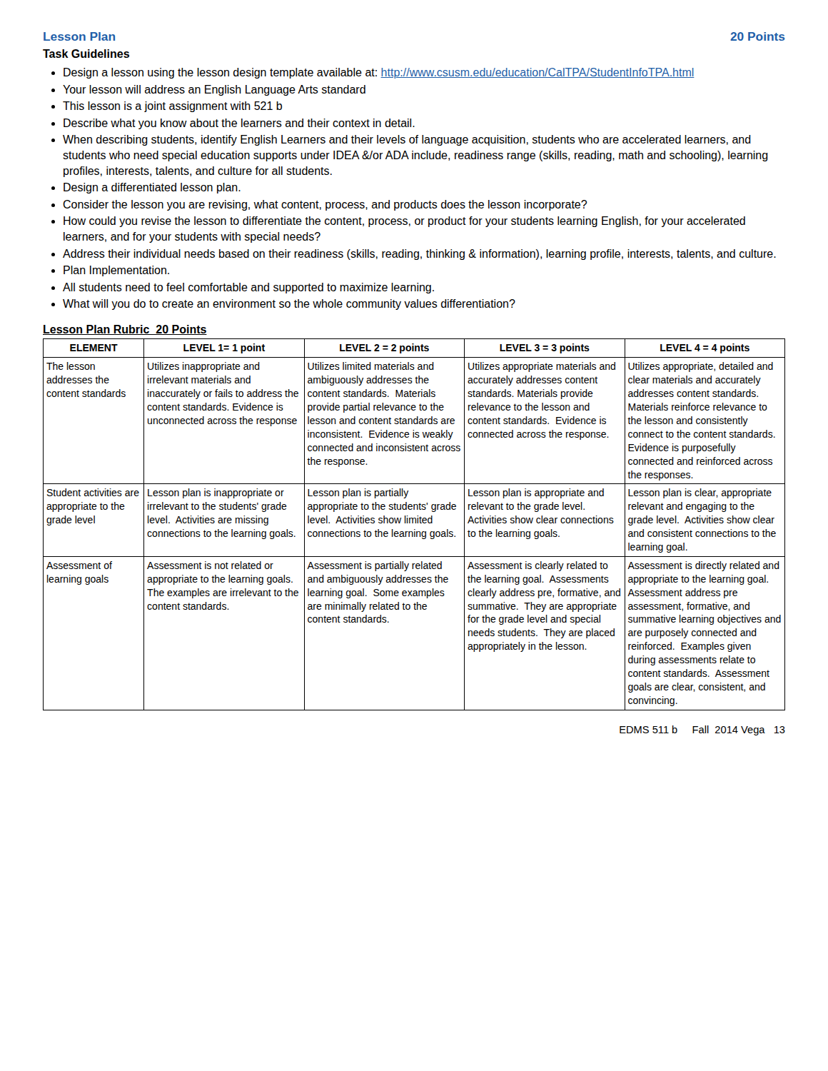Lesson Plan 20 Points
Task Guidelines
Design a lesson using the lesson design template available at: http://www.csusm.edu/education/CalTPA/StudentInfoTPA.html
Your lesson will address an English Language Arts standard
This lesson is a joint assignment with 521 b
Describe what you know about the learners and their context in detail.
When describing students, identify English Learners and their levels of language acquisition, students who are accelerated learners, and students who need special education supports under IDEA &/or ADA include, readiness range (skills, reading, math and schooling), learning profiles, interests, talents, and culture for all students.
Design a differentiated lesson plan.
Consider the lesson you are revising, what content, process, and products does the lesson incorporate?
How could you revise the lesson to differentiate the content, process, or product for your students learning English, for your accelerated learners, and for your students with special needs?
Address their individual needs based on their readiness (skills, reading, thinking & information), learning profile, interests, talents, and culture.
Plan Implementation.
All students need to feel comfortable and supported to maximize learning.
What will you do to create an environment so the whole community values differentiation?
Lesson Plan Rubric 20 Points
| ELEMENT | LEVEL 1= 1 point | LEVEL 2 = 2 points | LEVEL 3 = 3 points | LEVEL 4 = 4 points |
| --- | --- | --- | --- | --- |
| The lesson addresses the content standards | Utilizes inappropriate and irrelevant materials and inaccurately or fails to address the content standards. Evidence is unconnected across the response | Utilizes limited materials and ambiguously addresses the content standards. Materials provide partial relevance to the lesson and content standards are inconsistent. Evidence is weakly connected and inconsistent across the response. | Utilizes appropriate materials and accurately addresses content standards. Materials provide relevance to the lesson and content standards. Evidence is connected across the response. | Utilizes appropriate, detailed and clear materials and accurately addresses content standards. Materials reinforce relevance to the lesson and consistently connect to the content standards. Evidence is purposefully connected and reinforced across the responses. |
| Student activities are appropriate to the grade level | Lesson plan is inappropriate or irrelevant to the students' grade level. Activities are missing connections to the learning goals. | Lesson plan is partially appropriate to the students' grade level. Activities show limited connections to the learning goals. | Lesson plan is appropriate and relevant to the grade level. Activities show clear connections to the learning goals. | Lesson plan is clear, appropriate relevant and engaging to the grade level. Activities show clear and consistent connections to the learning goal. |
| Assessment of learning goals | Assessment is not related or appropriate to the learning goals. The examples are irrelevant to the content standards. | Assessment is partially related and ambiguously addresses the learning goal. Some examples are minimally related to the content standards. | Assessment is clearly related to the learning goal. Assessments clearly address pre, formative, and summative. They are appropriate for the grade level and special needs students. They are placed appropriately in the lesson. | Assessment is directly related and appropriate to the learning goal. Assessment address pre assessment, formative, and summative learning objectives and are purposely connected and reinforced. Examples given during assessments relate to content standards. Assessment goals are clear, consistent, and convincing. |
EDMS 511 b Fall 2014 Vega 13